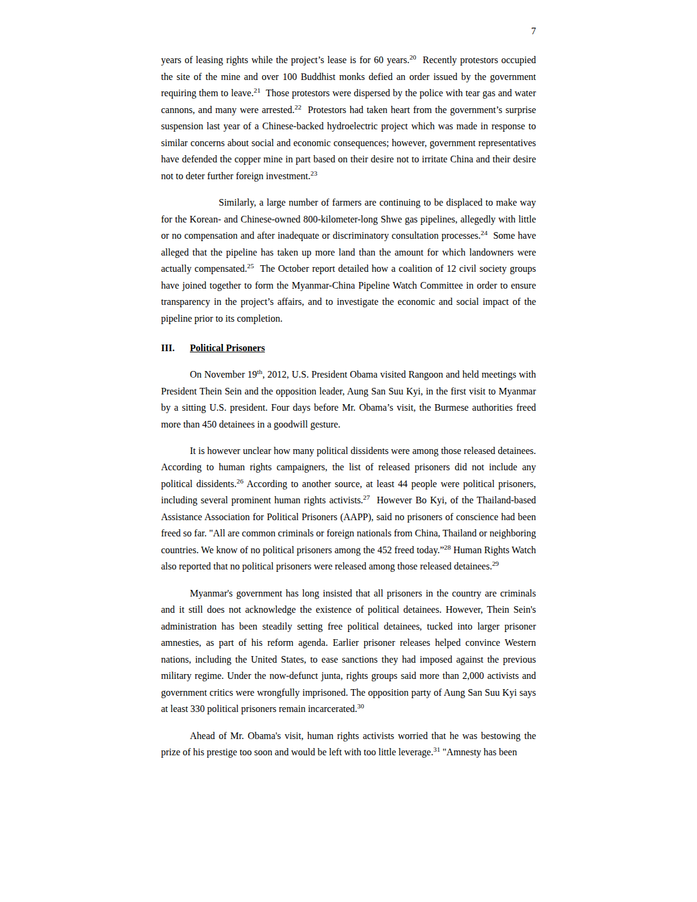7
years of leasing rights while the project’s lease is for 60 years.20 Recently protestors occupied the site of the mine and over 100 Buddhist monks defied an order issued by the government requiring them to leave.21 Those protestors were dispersed by the police with tear gas and water cannons, and many were arrested.22 Protestors had taken heart from the government’s surprise suspension last year of a Chinese-backed hydroelectric project which was made in response to similar concerns about social and economic consequences; however, government representatives have defended the copper mine in part based on their desire not to irritate China and their desire not to deter further foreign investment.23
Similarly, a large number of farmers are continuing to be displaced to make way for the Korean- and Chinese-owned 800-kilometer-long Shwe gas pipelines, allegedly with little or no compensation and after inadequate or discriminatory consultation processes.24 Some have alleged that the pipeline has taken up more land than the amount for which landowners were actually compensated.25 The October report detailed how a coalition of 12 civil society groups have joined together to form the Myanmar-China Pipeline Watch Committee in order to ensure transparency in the project’s affairs, and to investigate the economic and social impact of the pipeline prior to its completion.
III. Political Prisoners
On November 19th, 2012, U.S. President Obama visited Rangoon and held meetings with President Thein Sein and the opposition leader, Aung San Suu Kyi, in the first visit to Myanmar by a sitting U.S. president. Four days before Mr. Obama’s visit, the Burmese authorities freed more than 450 detainees in a goodwill gesture.
It is however unclear how many political dissidents were among those released detainees. According to human rights campaigners, the list of released prisoners did not include any political dissidents.26 According to another source, at least 44 people were political prisoners, including several prominent human rights activists.27 However Bo Kyi, of the Thailand-based Assistance Association for Political Prisoners (AAPP), said no prisoners of conscience had been freed so far. "All are common criminals or foreign nationals from China, Thailand or neighboring countries. We know of no political prisoners among the 452 freed today.”28 Human Rights Watch also reported that no political prisoners were released among those released detainees.29
Myanmar's government has long insisted that all prisoners in the country are criminals and it still does not acknowledge the existence of political detainees. However, Thein Sein's administration has been steadily setting free political detainees, tucked into larger prisoner amnesties, as part of his reform agenda. Earlier prisoner releases helped convince Western nations, including the United States, to ease sanctions they had imposed against the previous military regime. Under the now-defunct junta, rights groups said more than 2,000 activists and government critics were wrongfully imprisoned. The opposition party of Aung San Suu Kyi says at least 330 political prisoners remain incarcerated.30
Ahead of Mr. Obama's visit, human rights activists worried that he was bestowing the prize of his prestige too soon and would be left with too little leverage.31 "Amnesty has been